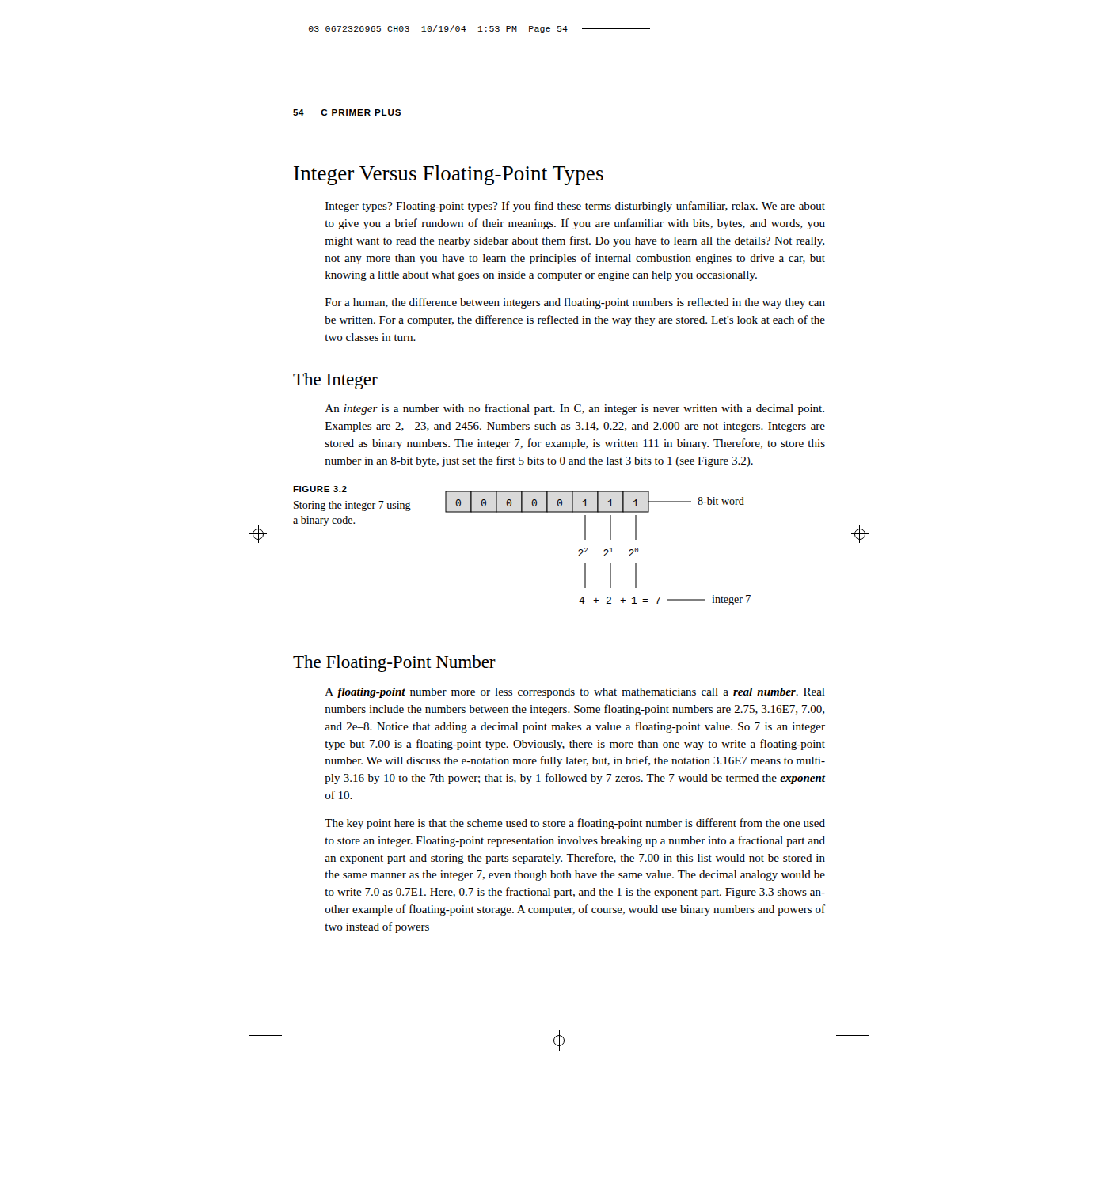03 0672326965 CH03 10/19/04 1:53 PM Page 54
54 C Primer Plus
Integer Versus Floating-Point Types
Integer types? Floating-point types? If you find these terms disturbingly unfamiliar, relax. We are about to give you a brief rundown of their meanings. If you are unfamiliar with bits, bytes, and words, you might want to read the nearby sidebar about them first. Do you have to learn all the details? Not really, not any more than you have to learn the principles of internal combustion engines to drive a car, but knowing a little about what goes on inside a computer or engine can help you occasionally.
For a human, the difference between integers and floating-point numbers is reflected in the way they can be written. For a computer, the difference is reflected in the way they are stored. Let's look at each of the two classes in turn.
The Integer
An integer is a number with no fractional part. In C, an integer is never written with a decimal point. Examples are 2, –23, and 2456. Numbers such as 3.14, 0.22, and 2.000 are not integers. Integers are stored as binary numbers. The integer 7, for example, is written 111 in binary. Therefore, to store this number in an 8-bit byte, just set the first 5 bits to 0 and the last 3 bits to 1 (see Figure 3.2).
Figure 3.2 Storing the integer 7 using a binary code.
0 0 0 0 0 1 1 1 8-bit word 22 21 20 4 + 2 + 1 = 7 integer 7
The Floating-Point Number
A floating-point number more or less corresponds to what mathematicians call a real number. Real numbers include the numbers between the integers. Some floating-point numbers are 2.75, 3.16E7, 7.00, and 2e–8. Notice that adding a decimal point makes a value a floating-point value. So 7 is an integer type but 7.00 is a floating-point type. Obviously, there is more than one way to write a floating-point number. We will discuss the e-notation more fully later, but, in brief, the notation 3.16E7 means to multiply 3.16 by 10 to the 7th power; that is, by 1 followed by 7 zeros. The 7 would be termed the exponent of 10.
The key point here is that the scheme used to store a floating-point number is different from the one used to store an integer. Floating-point representation involves breaking up a number into a fractional part and an exponent part and storing the parts separately. Therefore, the 7.00 in this list would not be stored in the same manner as the integer 7, even though both have the same value. The decimal analogy would be to write 7.0 as 0.7E1. Here, 0.7 is the fractional part, and the 1 is the exponent part. Figure 3.3 shows another example of floating-point storage. A computer, of course, would use binary numbers and powers of two instead of powers